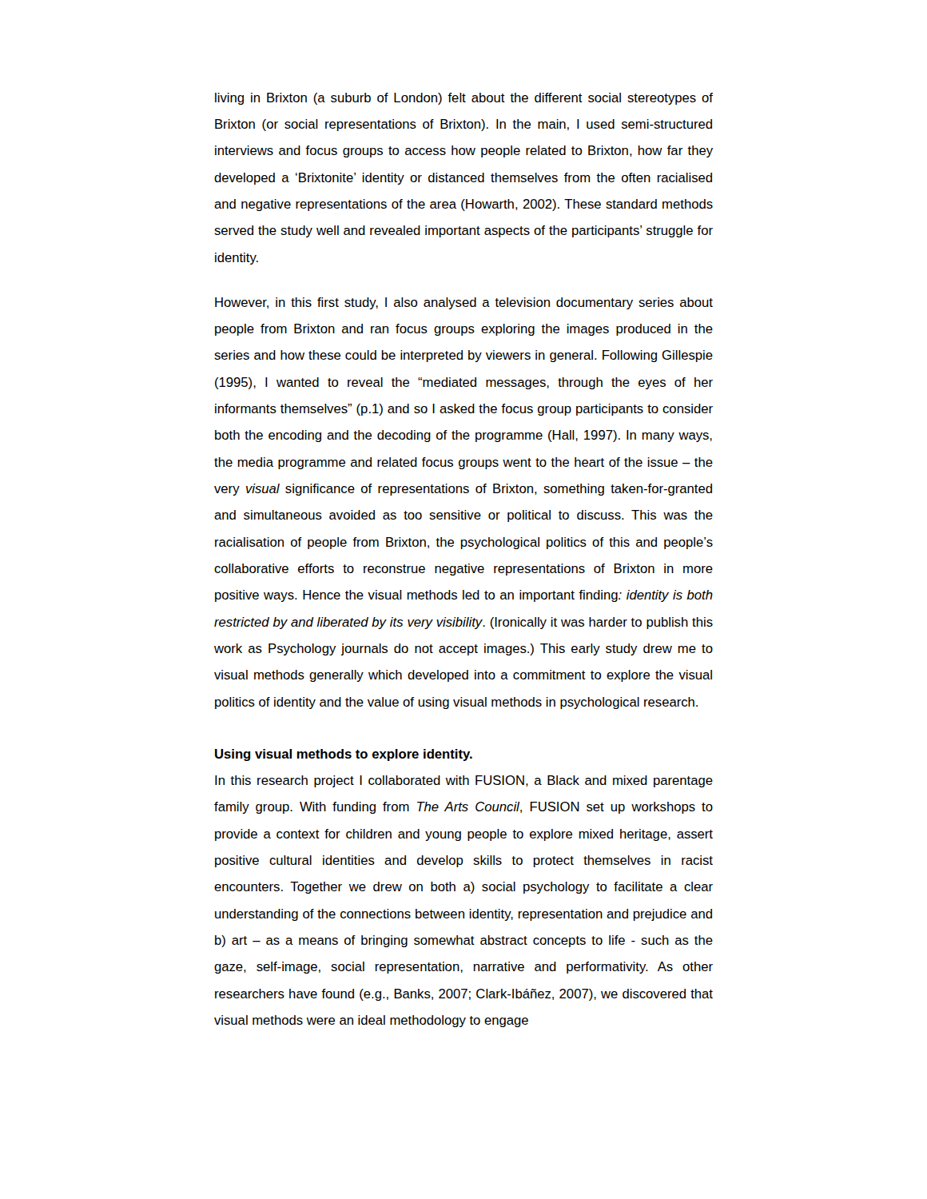living in Brixton (a suburb of London) felt about the different social stereotypes of Brixton (or social representations of Brixton). In the main, I used semi-structured interviews and focus groups to access how people related to Brixton, how far they developed a ‘Brixtonite’ identity or distanced themselves from the often racialised and negative representations of the area (Howarth, 2002). These standard methods served the study well and revealed important aspects of the participants’ struggle for identity.
However, in this first study, I also analysed a television documentary series about people from Brixton and ran focus groups exploring the images produced in the series and how these could be interpreted by viewers in general. Following Gillespie (1995), I wanted to reveal the “mediated messages, through the eyes of her informants themselves” (p.1) and so I asked the focus group participants to consider both the encoding and the decoding of the programme (Hall, 1997). In many ways, the media programme and related focus groups went to the heart of the issue – the very visual significance of representations of Brixton, something taken-for-granted and simultaneous avoided as too sensitive or political to discuss. This was the racialisation of people from Brixton, the psychological politics of this and people’s collaborative efforts to reconstrue negative representations of Brixton in more positive ways. Hence the visual methods led to an important finding: identity is both restricted by and liberated by its very visibility. (Ironically it was harder to publish this work as Psychology journals do not accept images.) This early study drew me to visual methods generally which developed into a commitment to explore the visual politics of identity and the value of using visual methods in psychological research.
Using visual methods to explore identity.
In this research project I collaborated with FUSION, a Black and mixed parentage family group. With funding from The Arts Council, FUSION set up workshops to provide a context for children and young people to explore mixed heritage, assert positive cultural identities and develop skills to protect themselves in racist encounters. Together we drew on both a) social psychology to facilitate a clear understanding of the connections between identity, representation and prejudice and b) art – as a means of bringing somewhat abstract concepts to life - such as the gaze, self-image, social representation, narrative and performativity. As other researchers have found (e.g., Banks, 2007; Clark-Ibáñez, 2007), we discovered that visual methods were an ideal methodology to engage